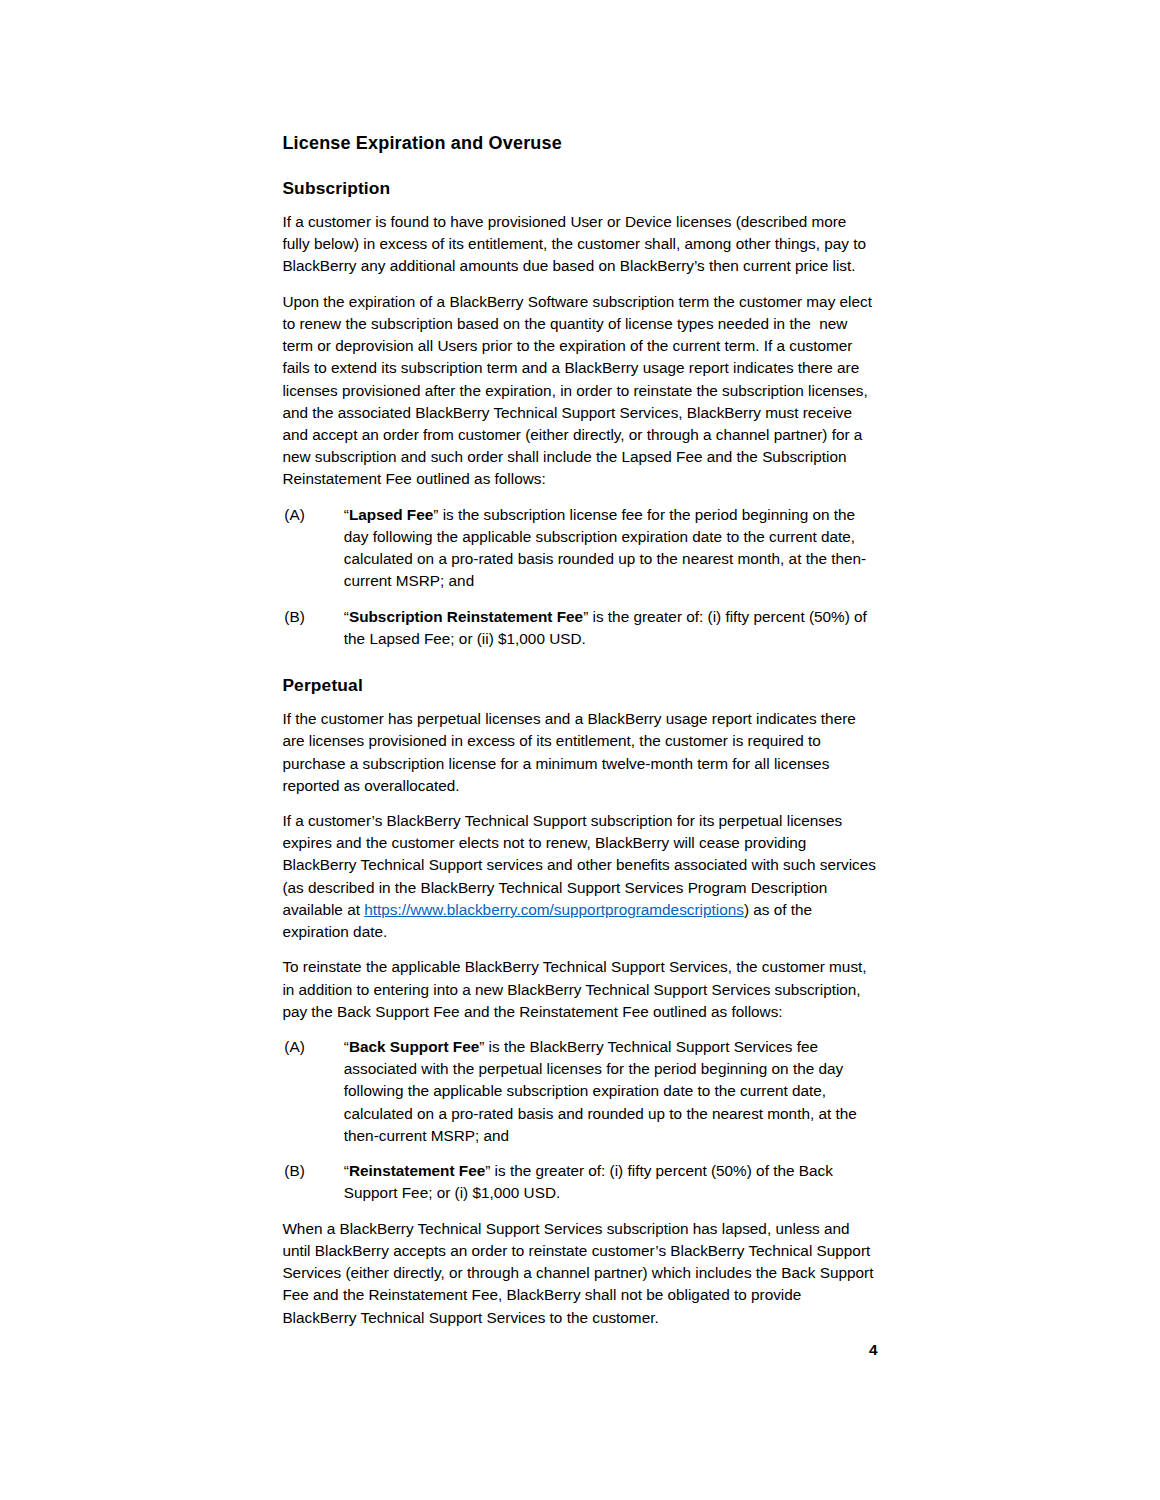License Expiration and Overuse
Subscription
If a customer is found to have provisioned User or Device licenses (described more fully below) in excess of its entitlement, the customer shall, among other things, pay to BlackBerry any additional amounts due based on BlackBerry’s then current price list.
Upon the expiration of a BlackBerry Software subscription term the customer may elect to renew the subscription based on the quantity of license types needed in the new term or deprovision all Users prior to the expiration of the current term. If a customer fails to extend its subscription term and a BlackBerry usage report indicates there are licenses provisioned after the expiration, in order to reinstate the subscription licenses, and the associated BlackBerry Technical Support Services, BlackBerry must receive and accept an order from customer (either directly, or through a channel partner) for a new subscription and such order shall include the Lapsed Fee and the Subscription Reinstatement Fee outlined as follows:
(A)
“Lapsed Fee” is the subscription license fee for the period beginning on the day following the applicable subscription expiration date to the current date, calculated on a pro-rated basis rounded up to the nearest month, at the then-current MSRP; and
(B)
“Subscription Reinstatement Fee” is the greater of: (i) fifty percent (50%) of the Lapsed Fee; or (ii) $1,000 USD.
Perpetual
If the customer has perpetual licenses and a BlackBerry usage report indicates there are licenses provisioned in excess of its entitlement, the customer is required to purchase a subscription license for a minimum twelve-month term for all licenses reported as overallocated.
If a customer’s BlackBerry Technical Support subscription for its perpetual licenses expires and the customer elects not to renew, BlackBerry will cease providing BlackBerry Technical Support services and other benefits associated with such services (as described in the BlackBerry Technical Support Services Program Description available at https://www.blackberry.com/supportprogramdescriptions) as of the expiration date.
To reinstate the applicable BlackBerry Technical Support Services, the customer must, in addition to entering into a new BlackBerry Technical Support Services subscription, pay the Back Support Fee and the Reinstatement Fee outlined as follows:
(A)
“Back Support Fee” is the BlackBerry Technical Support Services fee associated with the perpetual licenses for the period beginning on the day following the applicable subscription expiration date to the current date, calculated on a pro-rated basis and rounded up to the nearest month, at the then-current MSRP; and
(B)
“Reinstatement Fee” is the greater of: (i) fifty percent (50%) of the Back Support Fee; or (i) $1,000 USD.
When a BlackBerry Technical Support Services subscription has lapsed, unless and until BlackBerry accepts an order to reinstate customer’s BlackBerry Technical Support Services (either directly, or through a channel partner) which includes the Back Support Fee and the Reinstatement Fee, BlackBerry shall not be obligated to provide BlackBerry Technical Support Services to the customer.
4